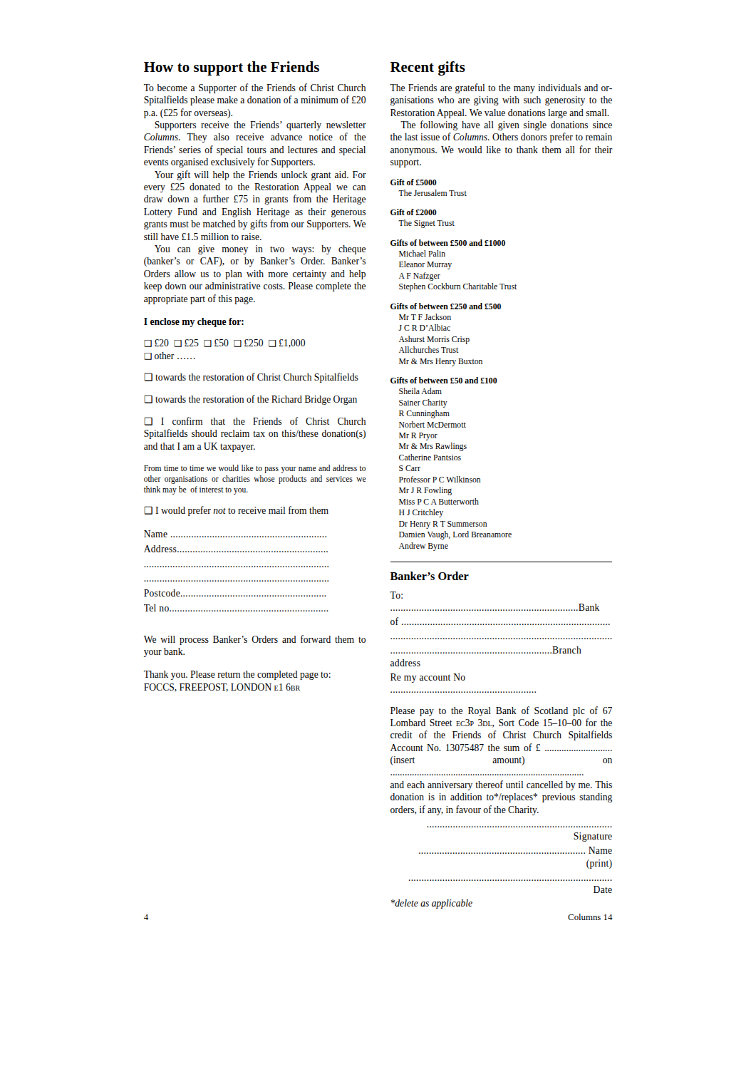How to support the Friends
To become a Supporter of the Friends of Christ Church Spitalfields please make a donation of a minimum of £20 p.a. (£25 for overseas).
Supporters receive the Friends’ quarterly newsletter Columns. They also receive advance notice of the Friends’ series of special tours and lectures and special events organised exclusively for Supporters.
Your gift will help the Friends unlock grant aid. For every £25 donated to the Restoration Appeal we can draw down a further £75 in grants from the Heritage Lottery Fund and English Heritage as their generous grants must be matched by gifts from our Supporters. We still have £1.5 million to raise.
You can give money in two ways: by cheque (banker’s or CAF), or by Banker’s Order. Banker’s Orders allow us to plan with more certainty and help keep down our administrative costs. Please complete the appropriate part of this page.
I enclose my cheque for:
❑ £20 ❑ £25 ❑ £50 ❑ £250 ❑ £1,000
❑ other ……
❑ towards the restoration of Christ Church Spitalfields
❑ towards the restoration of the Richard Bridge Organ
❑ I confirm that the Friends of Christ Church Spitalfields should reclaim tax on this/these donation(s) and that I am a UK taxpayer.
From time to time we would like to pass your name and address to other organisations or charities whose products and services we think may be of interest to you.
❑ I would prefer not to receive mail from them
Name ............................................................
Address..........................................................
.......................................................................
.......................................................................
Postcode........................................................
Tel no.............................................................
We will process Banker’s Orders and forward them to your bank.
Thank you. Please return the completed page to:
FOCCS, FREEPOST, LONDON e1 6br
Recent gifts
The Friends are grateful to the many individuals and organisations who are giving with such generosity to the Restoration Appeal. We value donations large and small.
The following have all given single donations since the last issue of Columns. Others donors prefer to remain anonymous. We would like to thank them all for their support.
Gift of £5000
The Jerusalem Trust
Gift of £2000
The Signet Trust
Gifts of between £500 and £1000
Michael Palin
Eleanor Murray
A F Nafzger
Stephen Cockburn Charitable Trust
Gifts of between £250 and £500
Mr T F Jackson
J C R D’Albiac
Ashurst Morris Crisp
Allchurches Trust
Mr & Mrs Henry Buxton
Gifts of between £50 and £100
Sheila Adam
Sainer Charity
R Cunningham
Norbert McDermott
Mr R Pryor
Mr & Mrs Rawlings
Catherine Pantsios
S Carr
Professor P C Wilkinson
Mr J R Fowling
Miss P C A Butterworth
H J Critchley
Dr Henry R T Summerson
Damien Vaugh, Lord Breanamore
Andrew Byrne
Banker’s Order
To: ........................................................................Bank
of ................................................................................
.....................................................................................
..............................................................Branch address
Re my account No ........................................................
Please pay to the Royal Bank of Scotland plc of 67 Lombard Street ec3p 3dl, Sort Code 15–10–00 for the credit of the Friends of Christ Church Spitalfields Account No. 13075487 the sum of £ ............................(insert amount) on ................................................................................
and each anniversary thereof until cancelled by me. This donation is in addition to*/replaces* previous standing orders, if any, in favour of the Charity.
....................................................................... Signature
................................................................ Name (print)
.............................................................................. Date
*delete as applicable
4 Columns 14